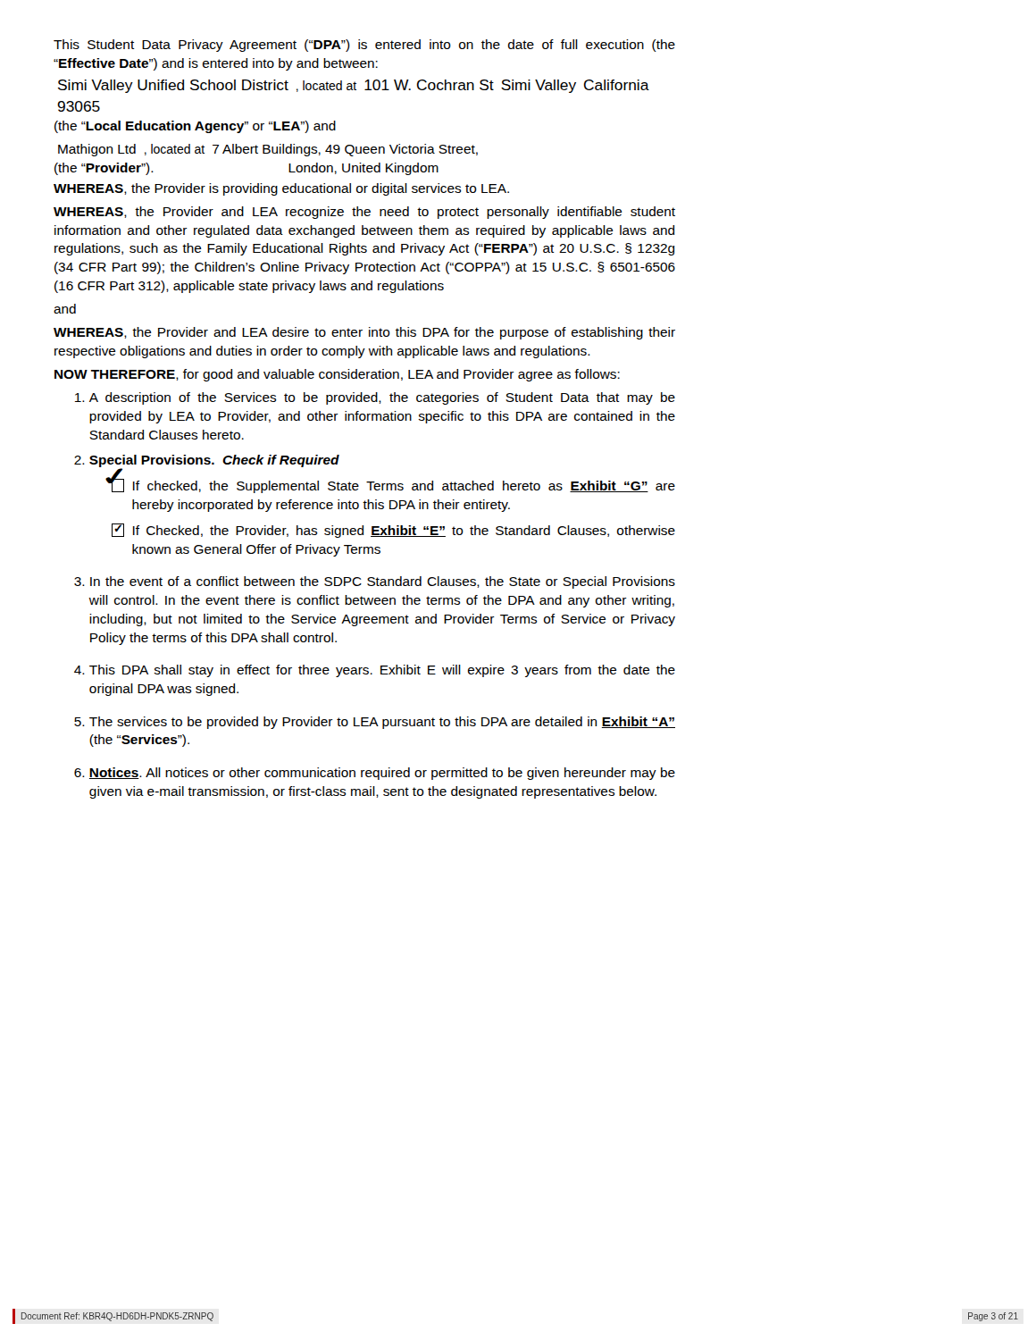This Student Data Privacy Agreement (“DPA”) is entered into on the date of full execution (the “Effective Date”) and is entered into by and between:
Simi Valley Unified School District , located at 101 W. Cochran St Simi Valley California 93065
(the “Local Education Agency” or “LEA”) and
Mathigon Ltd , located at 7 Albert Buildings, 49 Queen Victoria Street,
(the “Provider”). London, United Kingdom
WHEREAS, the Provider is providing educational or digital services to LEA.
WHEREAS, the Provider and LEA recognize the need to protect personally identifiable student information and other regulated data exchanged between them as required by applicable laws and regulations, such as the Family Educational Rights and Privacy Act (“FERPA”) at 20 U.S.C. § 1232g (34 CFR Part 99); the Children’s Online Privacy Protection Act (“COPPA”) at 15 U.S.C. § 6501-6506 (16 CFR Part 312), applicable state privacy laws and regulations
and
WHEREAS, the Provider and LEA desire to enter into this DPA for the purpose of establishing their respective obligations and duties in order to comply with applicable laws and regulations.
NOW THEREFORE, for good and valuable consideration, LEA and Provider agree as follows:
A description of the Services to be provided, the categories of Student Data that may be provided by LEA to Provider, and other information specific to this DPA are contained in the Standard Clauses hereto.
Special Provisions. Check if Required
✓
If checked, the Supplemental State Terms and attached hereto as Exhibit “G” are hereby incorporated by reference into this DPA in their entirety.
If Checked, the Provider, has signed Exhibit “E” to the Standard Clauses, otherwise known as General Offer of Privacy Terms
In the event of a conflict between the SDPC Standard Clauses, the State or Special Provisions will control. In the event there is conflict between the terms of the DPA and any other writing, including, but not limited to the Service Agreement and Provider Terms of Service or Privacy Policy the terms of this DPA shall control.
This DPA shall stay in effect for three years. Exhibit E will expire 3 years from the date the original DPA was signed.
The services to be provided by Provider to LEA pursuant to this DPA are detailed in Exhibit “A” (the “Services”).
Notices. All notices or other communication required or permitted to be given hereunder may be given via e-mail transmission, or first-class mail, sent to the designated representatives below.
Document Ref: KBR4Q-HD6DH-PNDK5-ZRNPQ
Page 3 of 21